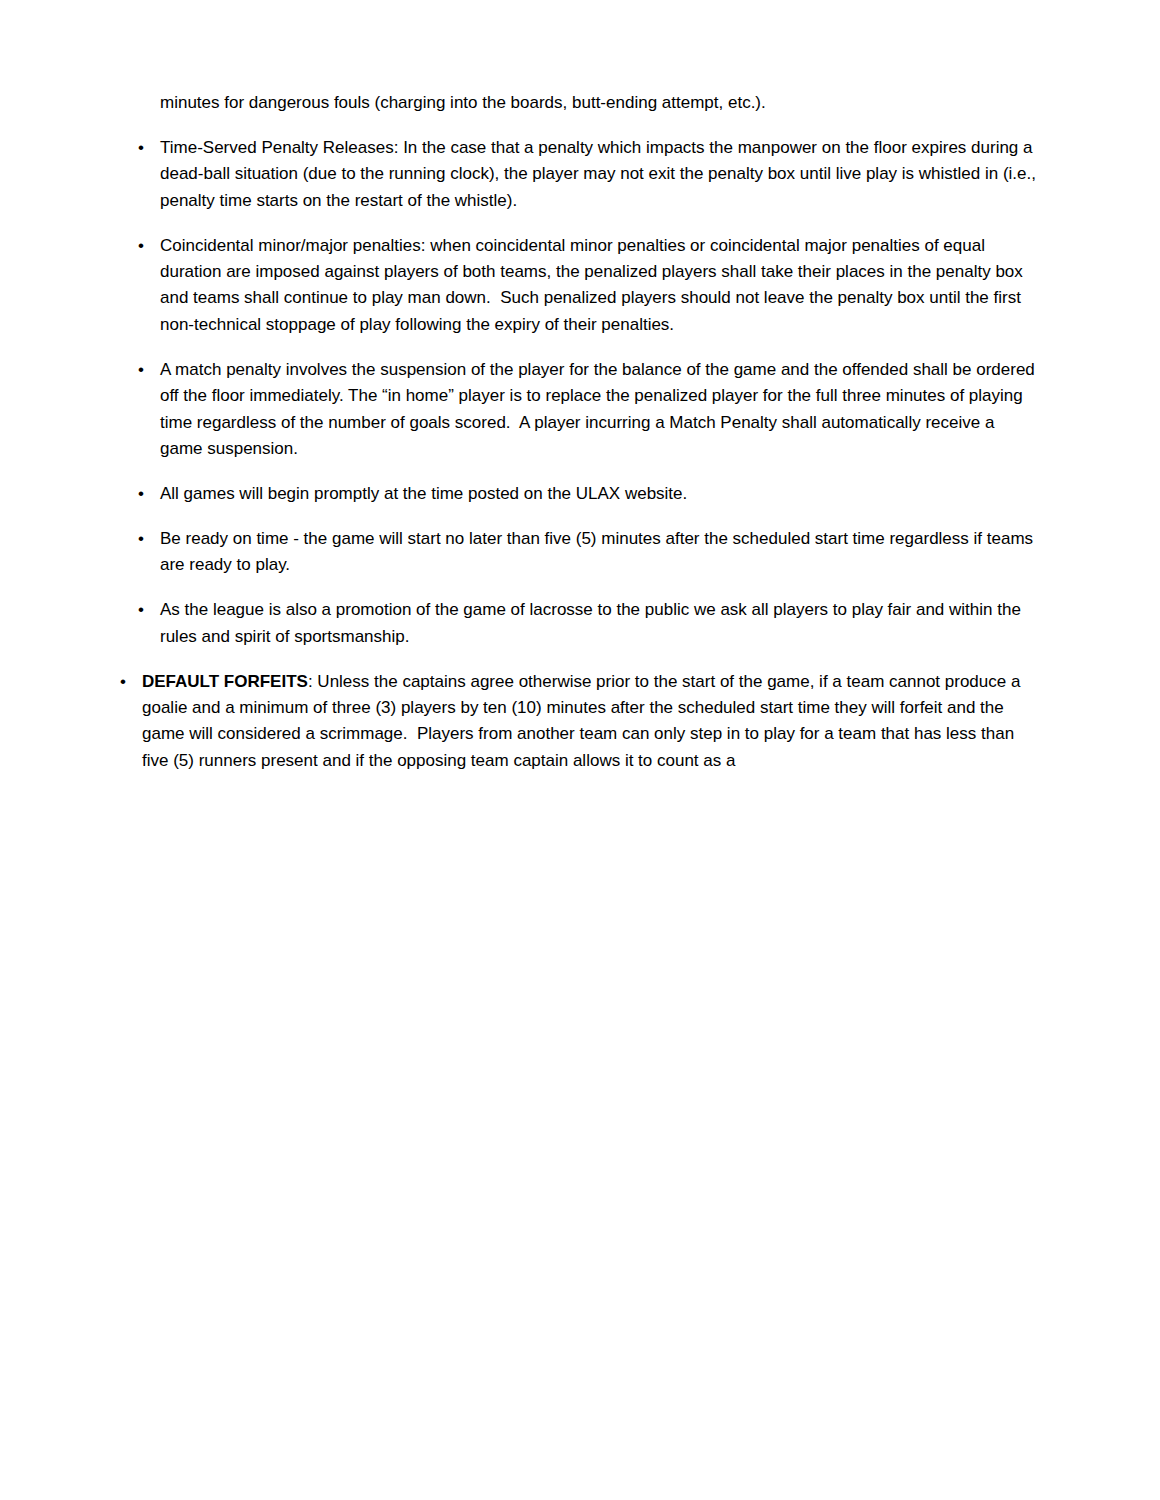minutes for dangerous fouls (charging into the boards, butt-ending attempt, etc.).
Time-Served Penalty Releases: In the case that a penalty which impacts the manpower on the floor expires during a dead-ball situation (due to the running clock), the player may not exit the penalty box until live play is whistled in (i.e., penalty time starts on the restart of the whistle).
Coincidental minor/major penalties: when coincidental minor penalties or coincidental major penalties of equal duration are imposed against players of both teams, the penalized players shall take their places in the penalty box and teams shall continue to play man down. Such penalized players should not leave the penalty box until the first non-technical stoppage of play following the expiry of their penalties.
A match penalty involves the suspension of the player for the balance of the game and the offended shall be ordered off the floor immediately. The “in home” player is to replace the penalized player for the full three minutes of playing time regardless of the number of goals scored. A player incurring a Match Penalty shall automatically receive a game suspension.
All games will begin promptly at the time posted on the ULAX website.
Be ready on time - the game will start no later than five (5) minutes after the scheduled start time regardless if teams are ready to play.
As the league is also a promotion of the game of lacrosse to the public we ask all players to play fair and within the rules and spirit of sportsmanship.
DEFAULT FORFEITS: Unless the captains agree otherwise prior to the start of the game, if a team cannot produce a goalie and a minimum of three (3) players by ten (10) minutes after the scheduled start time they will forfeit and the game will considered a scrimmage. Players from another team can only step in to play for a team that has less than five (5) runners present and if the opposing team captain allows it to count as a